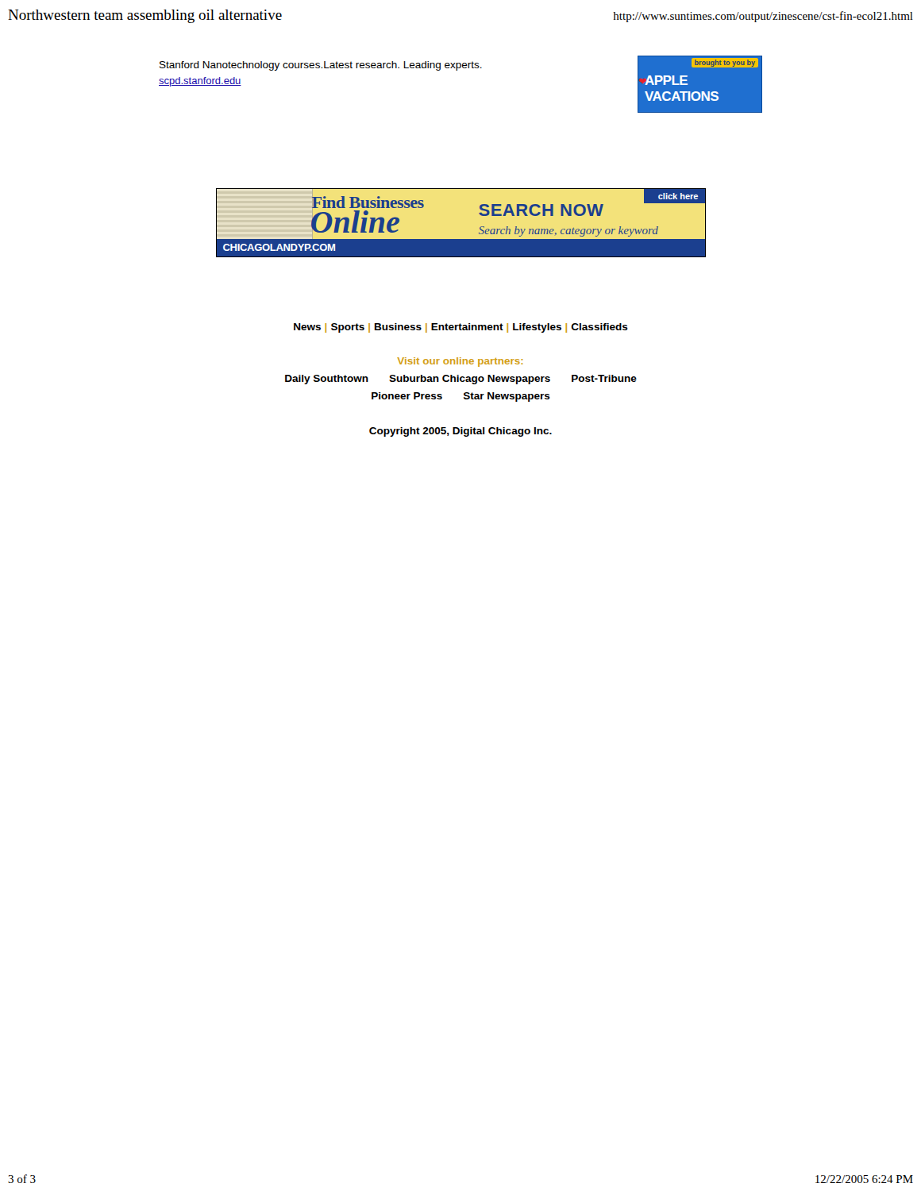Northwestern team assembling oil alternative
http://www.suntimes.com/output/zinescene/cst-fin-ecol21.html
Stanford Nanotechnology courses.Latest research. Leading experts.
scpd.stanford.edu
brought to you by ❤ APPLE VACATIONS
Find Businesses
Online
SEARCH NOW
Search by name, category or keyword
click here
CHICAGOLANDYP.COM
News|Sports|Business|Entertainment|Lifestyles|Classifieds
Visit our online partners:
Daily Southtown Suburban Chicago Newspapers Post-Tribune
Pioneer Press Star Newspapers
Copyright 2005, Digital Chicago Inc.
3 of 3
12/22/2005 6:24 PM